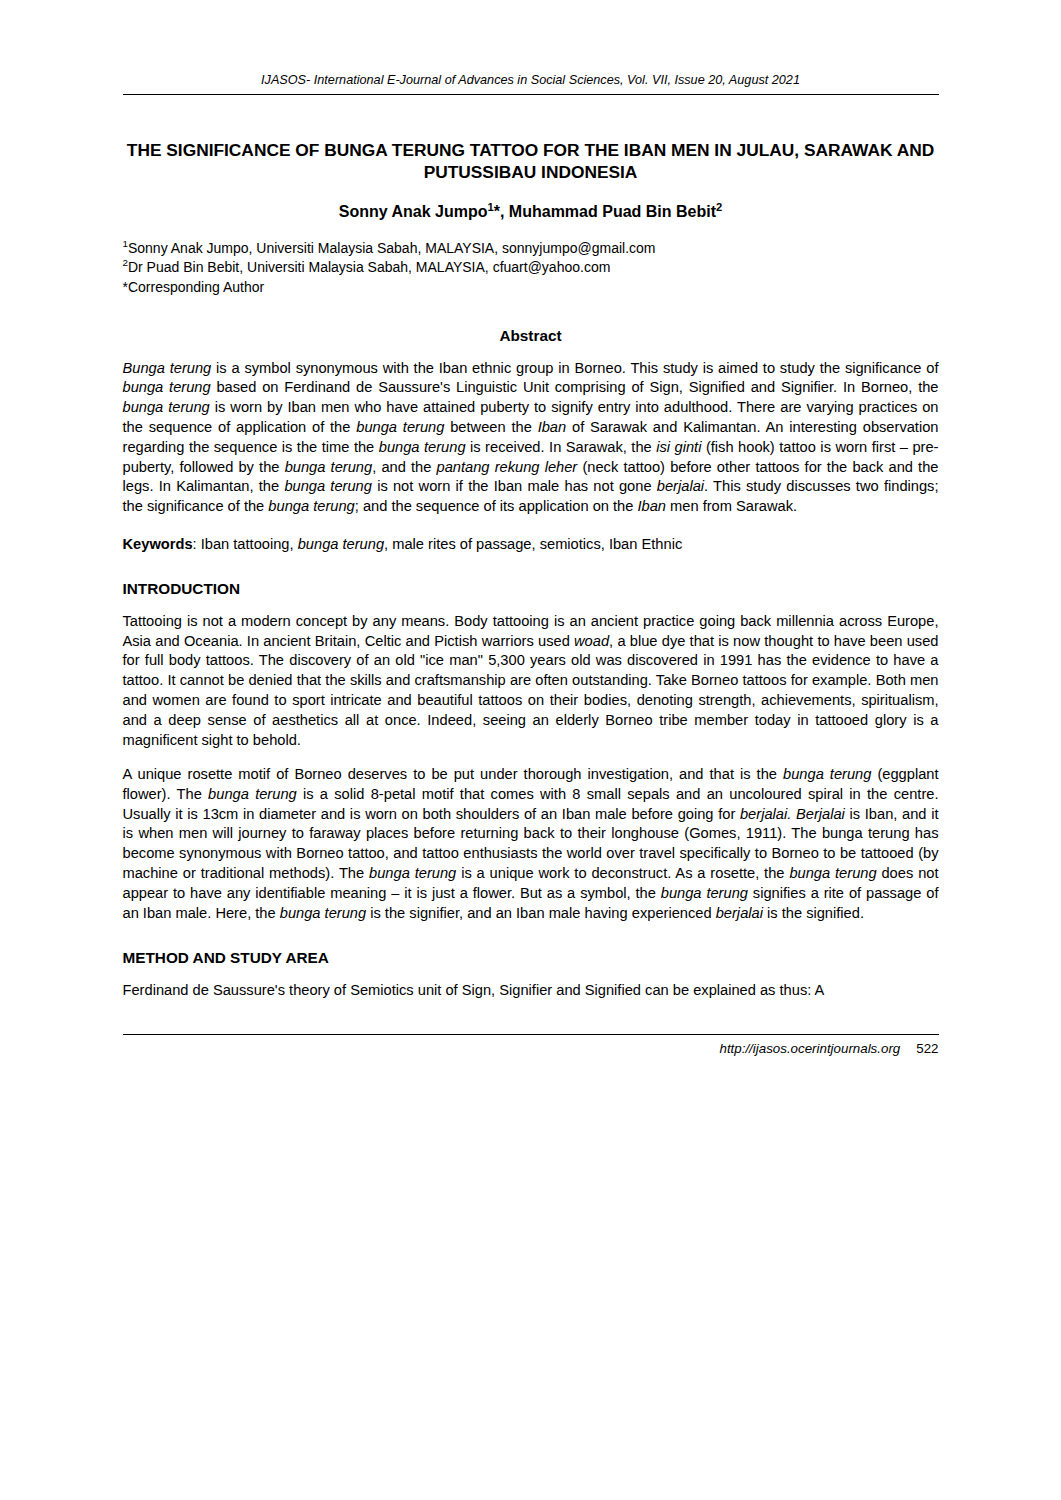IJASOS- International E-Journal of Advances in Social Sciences, Vol. VII, Issue 20, August 2021
The Significance of Bunga Terung Tattoo for the Iban Men in Julau, Sarawak and Putussibau Indonesia
Sonny Anak Jumpo1*, Muhammad Puad Bin Bebit2
1Sonny Anak Jumpo, Universiti Malaysia Sabah, MALAYSIA, sonnyjumpo@gmail.com
2Dr Puad Bin Bebit, Universiti Malaysia Sabah, MALAYSIA, cfuart@yahoo.com
*Corresponding Author
Abstract
Bunga terung is a symbol synonymous with the Iban ethnic group in Borneo. This study is aimed to study the significance of bunga terung based on Ferdinand de Saussure's Linguistic Unit comprising of Sign, Signified and Signifier. In Borneo, the bunga terung is worn by Iban men who have attained puberty to signify entry into adulthood. There are varying practices on the sequence of application of the bunga terung between the Iban of Sarawak and Kalimantan. An interesting observation regarding the sequence is the time the bunga terung is received. In Sarawak, the isi ginti (fish hook) tattoo is worn first – pre-puberty, followed by the bunga terung, and the pantang rekung leher (neck tattoo) before other tattoos for the back and the legs. In Kalimantan, the bunga terung is not worn if the Iban male has not gone berjalai. This study discusses two findings; the significance of the bunga terung; and the sequence of its application on the Iban men from Sarawak.
Keywords: Iban tattooing, bunga terung, male rites of passage, semiotics, Iban Ethnic
INTRODUCTION
Tattooing is not a modern concept by any means. Body tattooing is an ancient practice going back millennia across Europe, Asia and Oceania. In ancient Britain, Celtic and Pictish warriors used woad, a blue dye that is now thought to have been used for full body tattoos. The discovery of an old "ice man" 5,300 years old was discovered in 1991 has the evidence to have a tattoo. It cannot be denied that the skills and craftsmanship are often outstanding. Take Borneo tattoos for example. Both men and women are found to sport intricate and beautiful tattoos on their bodies, denoting strength, achievements, spiritualism, and a deep sense of aesthetics all at once. Indeed, seeing an elderly Borneo tribe member today in tattooed glory is a magnificent sight to behold.
A unique rosette motif of Borneo deserves to be put under thorough investigation, and that is the bunga terung (eggplant flower). The bunga terung is a solid 8-petal motif that comes with 8 small sepals and an uncoloured spiral in the centre. Usually it is 13cm in diameter and is worn on both shoulders of an Iban male before going for berjalai. Berjalai is Iban, and it is when men will journey to faraway places before returning back to their longhouse (Gomes, 1911). The bunga terung has become synonymous with Borneo tattoo, and tattoo enthusiasts the world over travel specifically to Borneo to be tattooed (by machine or traditional methods). The bunga terung is a unique work to deconstruct. As a rosette, the bunga terung does not appear to have any identifiable meaning – it is just a flower. But as a symbol, the bunga terung signifies a rite of passage of an Iban male. Here, the bunga terung is the signifier, and an Iban male having experienced berjalai is the signified.
METHOD AND STUDY AREA
Ferdinand de Saussure's theory of Semiotics unit of Sign, Signifier and Signified can be explained as thus: A
http://ijasos.ocerintjournals.org 522